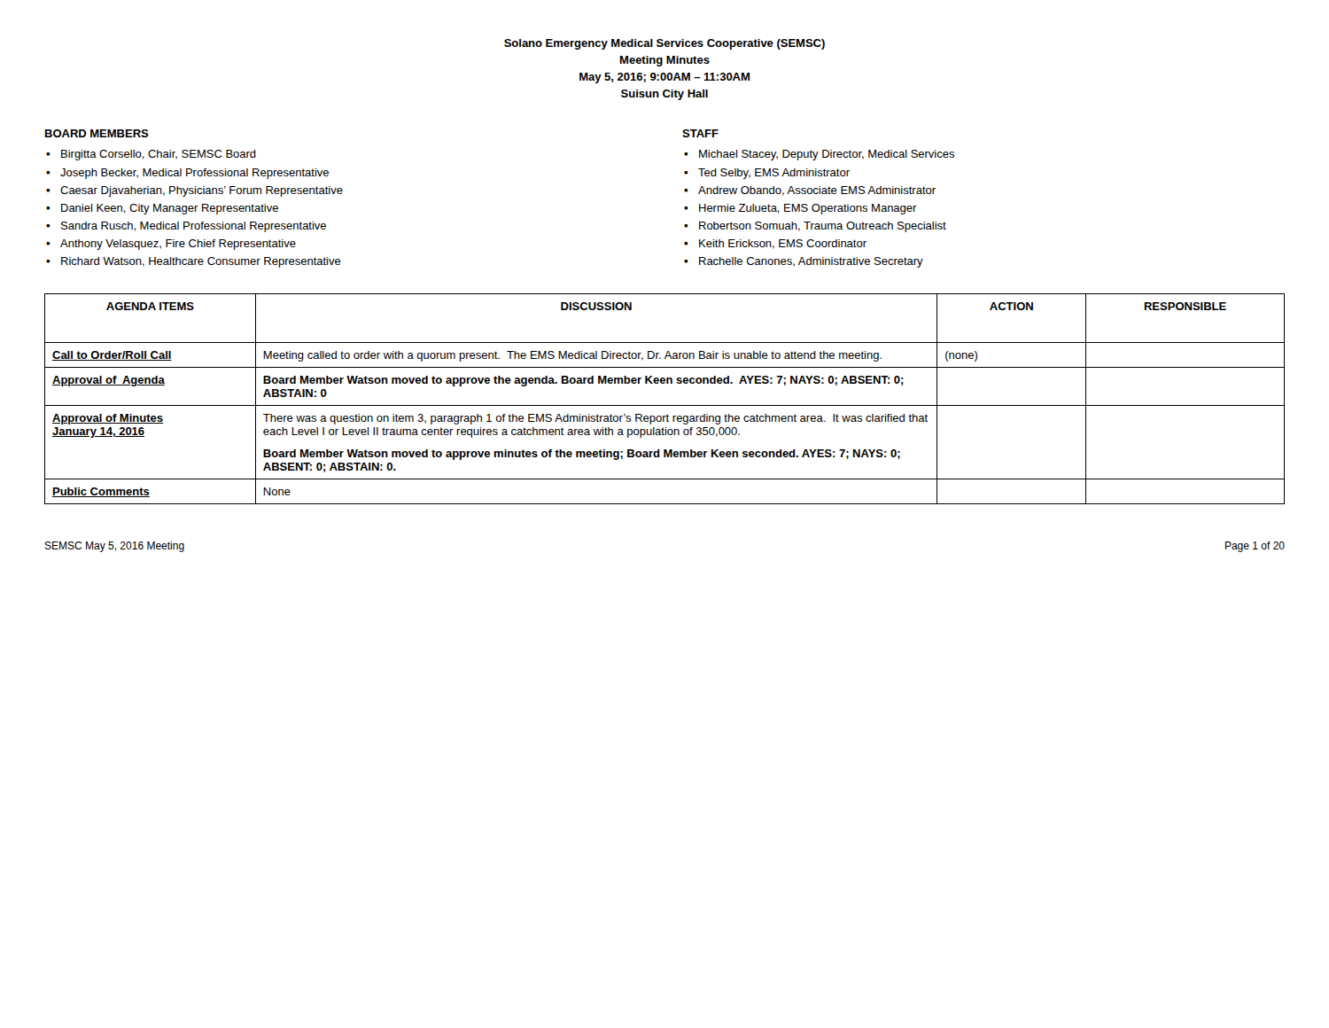Solano Emergency Medical Services Cooperative (SEMSC)
Meeting Minutes
May 5, 2016; 9:00AM – 11:30AM
Suisun City Hall
Board Members
Birgitta Corsello, Chair, SEMSC Board
Joseph Becker, Medical Professional Representative
Caesar Djavaherian, Physicians’ Forum Representative
Daniel Keen, City Manager Representative
Sandra Rusch, Medical Professional Representative
Anthony Velasquez, Fire Chief Representative
Richard Watson, Healthcare Consumer Representative
Staff
Michael Stacey, Deputy Director, Medical Services
Ted Selby, EMS Administrator
Andrew Obando, Associate EMS Administrator
Hermie Zulueta, EMS Operations Manager
Robertson Somuah, Trauma Outreach Specialist
Keith Erickson, EMS Coordinator
Rachelle Canones, Administrative Secretary
| AGENDA ITEMS | DISCUSSION | ACTION | RESPONSIBLE |
| --- | --- | --- | --- |
| Call to Order/Roll Call | Meeting called to order with a quorum present. The EMS Medical Director, Dr. Aaron Bair is unable to attend the meeting. | (none) | |
| Approval of Agenda | Board Member Watson moved to approve the agenda. Board Member Keen seconded. AYES: 7; NAYS: 0; ABSENT: 0; ABSTAIN: 0 | | |
| Approval of Minutes January 14, 2016 | There was a question on item 3, paragraph 1 of the EMS Administrator’s Report regarding the catchment area. It was clarified that each Level I or Level II trauma center requires a catchment area with a population of 350,000. Board Member Watson moved to approve minutes of the meeting; Board Member Keen seconded. AYES: 7; NAYS: 0; ABSENT: 0; ABSTAIN: 0. | | |
| Public Comments | None | | |
SEMSC May 5, 2016 Meeting Page 1 of 20